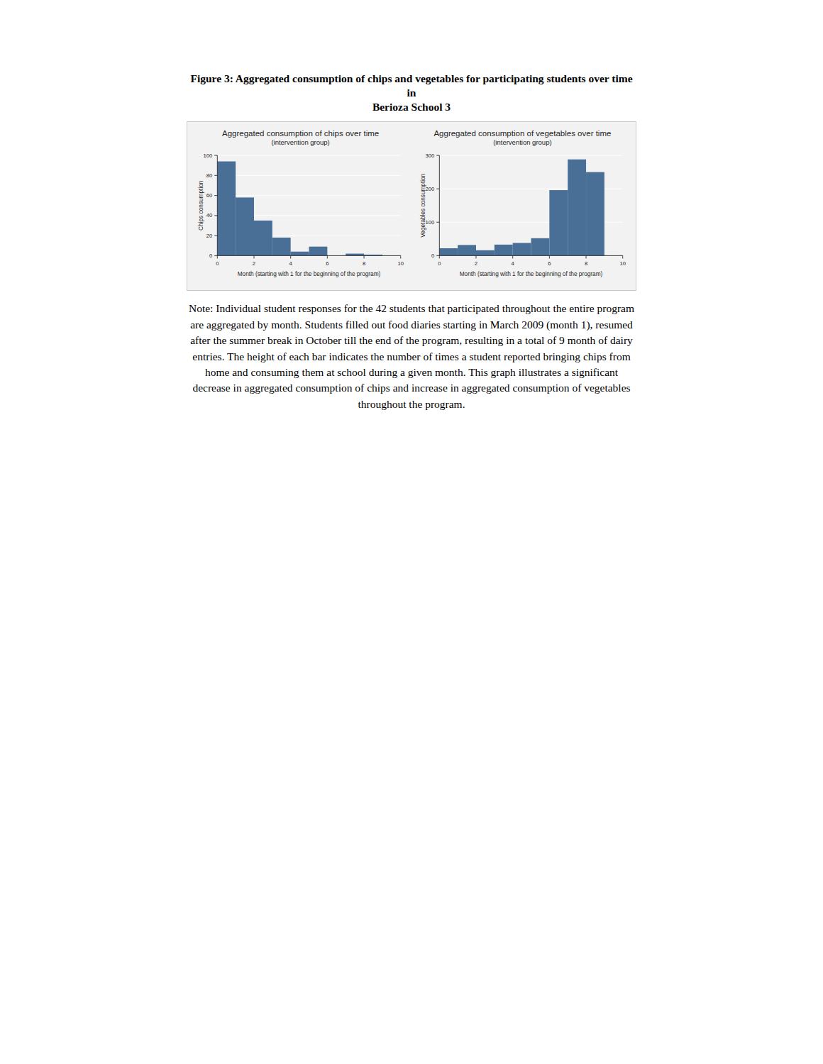Figure 3: Aggregated consumption of chips and vegetables for participating students over time in
Berioza School 3
Aggregated consumption of chips over time
(intervention group)
0 20 40 60 80 100 0 2 4 6 8 10 Month (starting with 1 for the beginning of the program) Chips consumption
Aggregated consumption of vegetables over time
(intervention group)
0 100 200 300 0 2 4 6 8 10 Month (starting with 1 for the beginning of the program) Vegetables consumption
Note: Individual student responses for the 42 students that participated throughout the entire program are aggregated by month. Students filled out food diaries starting in March 2009 (month 1), resumed after the summer break in October till the end of the program, resulting in a total of 9 month of dairy entries. The height of each bar indicates the number of times a student reported bringing chips from home and consuming them at school during a given month. This graph illustrates a significant decrease in aggregated consumption of chips and increase in aggregated consumption of vegetables throughout the program.